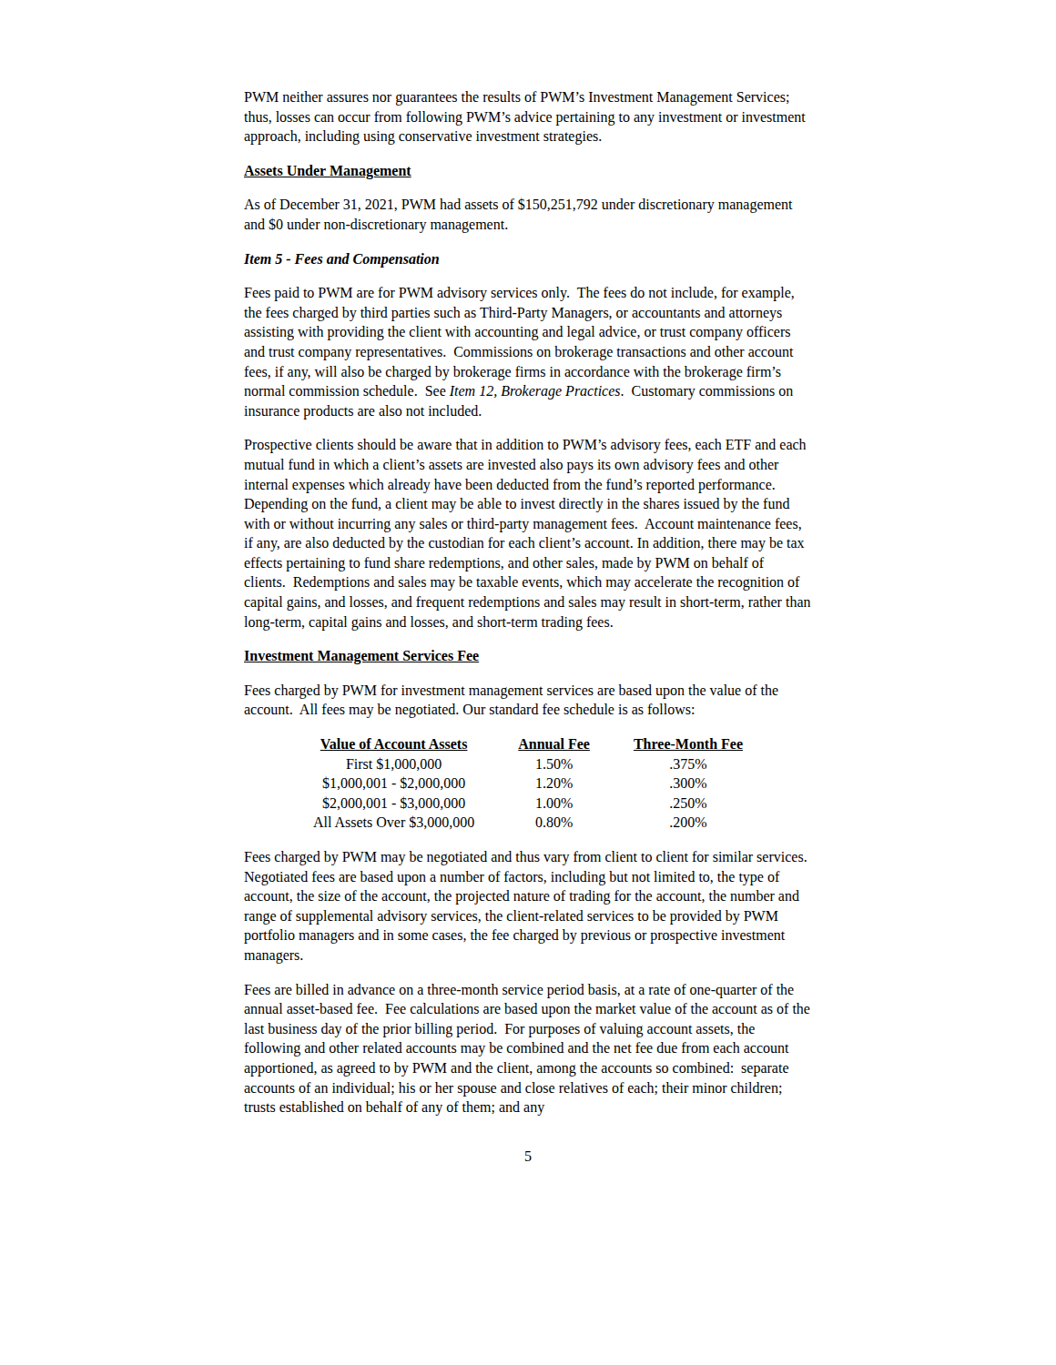PWM neither assures nor guarantees the results of PWM’s Investment Management Services; thus, losses can occur from following PWM’s advice pertaining to any investment or investment approach, including using conservative investment strategies.
Assets Under Management
As of December 31, 2021, PWM had assets of $150,251,792 under discretionary management and $0 under non-discretionary management.
Item 5 - Fees and Compensation
Fees paid to PWM are for PWM advisory services only. The fees do not include, for example, the fees charged by third parties such as Third-Party Managers, or accountants and attorneys assisting with providing the client with accounting and legal advice, or trust company officers and trust company representatives. Commissions on brokerage transactions and other account fees, if any, will also be charged by brokerage firms in accordance with the brokerage firm’s normal commission schedule. See Item 12, Brokerage Practices. Customary commissions on insurance products are also not included.
Prospective clients should be aware that in addition to PWM’s advisory fees, each ETF and each mutual fund in which a client’s assets are invested also pays its own advisory fees and other internal expenses which already have been deducted from the fund’s reported performance. Depending on the fund, a client may be able to invest directly in the shares issued by the fund with or without incurring any sales or third-party management fees. Account maintenance fees, if any, are also deducted by the custodian for each client’s account. In addition, there may be tax effects pertaining to fund share redemptions, and other sales, made by PWM on behalf of clients. Redemptions and sales may be taxable events, which may accelerate the recognition of capital gains, and losses, and frequent redemptions and sales may result in short-term, rather than long-term, capital gains and losses, and short-term trading fees.
Investment Management Services Fee
Fees charged by PWM for investment management services are based upon the value of the account. All fees may be negotiated. Our standard fee schedule is as follows:
| Value of Account Assets | Annual Fee | Three-Month Fee |
| --- | --- | --- |
| First $1,000,000 | 1.50% | .375% |
| $1,000,001 - $2,000,000 | 1.20% | .300% |
| $2,000,001 - $3,000,000 | 1.00% | .250% |
| All Assets Over $3,000,000 | 0.80% | .200% |
Fees charged by PWM may be negotiated and thus vary from client to client for similar services. Negotiated fees are based upon a number of factors, including but not limited to, the type of account, the size of the account, the projected nature of trading for the account, the number and range of supplemental advisory services, the client-related services to be provided by PWM portfolio managers and in some cases, the fee charged by previous or prospective investment managers.
Fees are billed in advance on a three-month service period basis, at a rate of one-quarter of the annual asset-based fee. Fee calculations are based upon the market value of the account as of the last business day of the prior billing period. For purposes of valuing account assets, the following and other related accounts may be combined and the net fee due from each account apportioned, as agreed to by PWM and the client, among the accounts so combined: separate accounts of an individual; his or her spouse and close relatives of each; their minor children; trusts established on behalf of any of them; and any
5